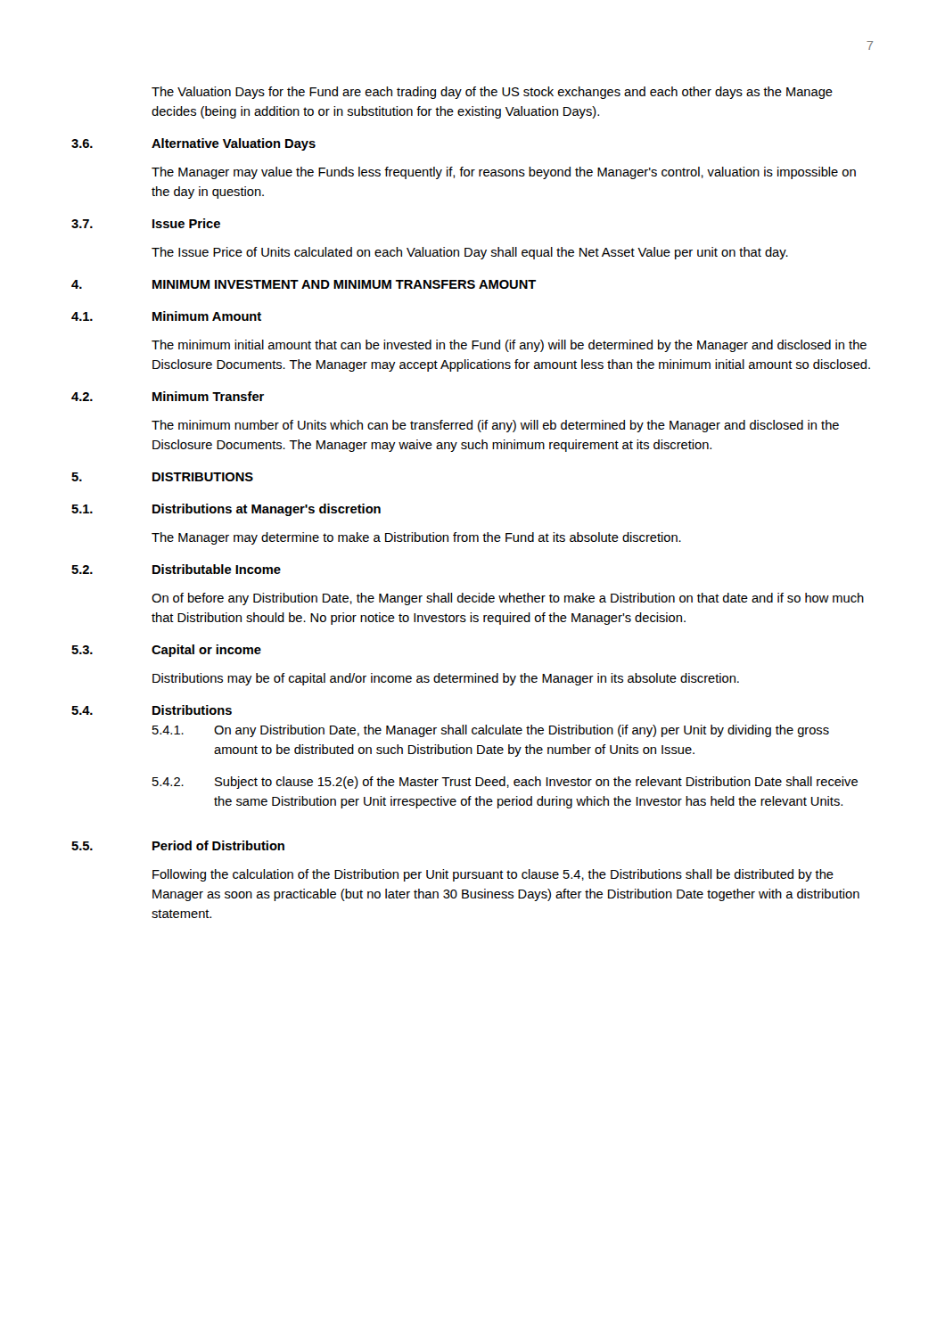7
The Valuation Days for the Fund are each trading day of the US stock exchanges and each other days as the Manage decides (being in addition to or in substitution for the existing Valuation Days).
3.6.
Alternative Valuation Days
The Manager may value the Funds less frequently if, for reasons beyond the Manager's control, valuation is impossible on the day in question.
3.7.
Issue Price
The Issue Price of Units calculated on each Valuation Day shall equal the Net Asset Value per unit on that day.
4.
MINIMUM INVESTMENT AND MINIMUM TRANSFERS AMOUNT
4.1.
Minimum Amount
The minimum initial amount that can be invested in the Fund (if any) will be determined by the Manager and disclosed in the Disclosure Documents. The Manager may accept Applications for amount less than the minimum initial amount so disclosed.
4.2.
Minimum Transfer
The minimum number of Units which can be transferred (if any) will eb determined by the Manager and disclosed in the Disclosure Documents. The Manager may waive any such minimum requirement at its discretion.
5.
DISTRIBUTIONS
5.1.
Distributions at Manager's discretion
The Manager may determine to make a Distribution from the Fund at its absolute discretion.
5.2.
Distributable Income
On of before any Distribution Date, the Manger shall decide whether to make a Distribution on that date and if so how much that Distribution should be. No prior notice to Investors is required of the Manager's decision.
5.3.
Capital or income
Distributions may be of capital and/or income as determined by the Manager in its absolute discretion.
5.4.
Distributions
5.4.1.
On any Distribution Date, the Manager shall calculate the Distribution (if any) per Unit by dividing the gross amount to be distributed on such Distribution Date by the number of Units on Issue.
5.4.2.
Subject to clause 15.2(e) of the Master Trust Deed, each Investor on the relevant Distribution Date shall receive the same Distribution per Unit irrespective of the period during which the Investor has held the relevant Units.
5.5.
Period of Distribution
Following the calculation of the Distribution per Unit pursuant to clause 5.4, the Distributions shall be distributed by the Manager as soon as practicable (but no later than 30 Business Days) after the Distribution Date together with a distribution statement.